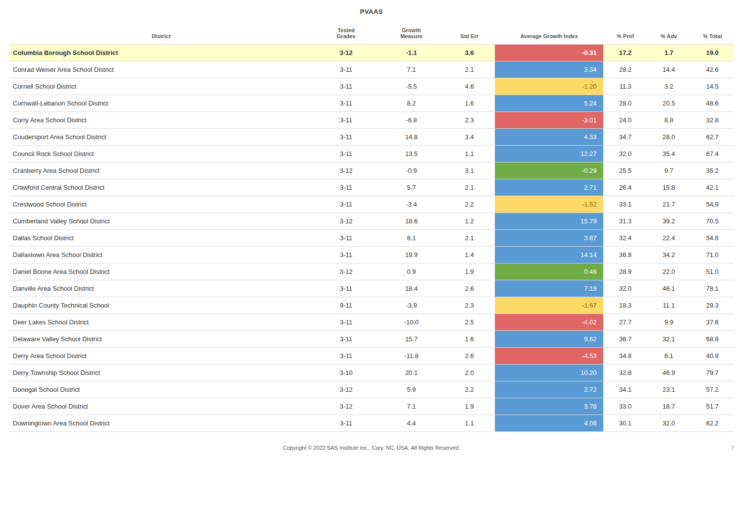PVAAS
| District | Tested Grades | Growth Measure | Std Err | Average Growth Index | % Prof | % Adv | % Total |
| --- | --- | --- | --- | --- | --- | --- | --- |
| Columbia Borough School District | 3-12 | -1.1 | 3.6 | -0.31 | 17.2 | 1.7 | 19.0 |
| Conrad Weiser Area School District | 3-11 | 7.1 | 2.1 | 3.34 | 28.2 | 14.4 | 42.6 |
| Cornell School District | 3-11 | -5.5 | 4.6 | -1.20 | 11.3 | 3.2 | 14.5 |
| Cornwall-Lebanon School District | 3-11 | 8.2 | 1.6 | 5.24 | 28.0 | 20.5 | 48.6 |
| Corry Area School District | 3-11 | -6.8 | 2.3 | -3.01 | 24.0 | 8.8 | 32.8 |
| Coudersport Area School District | 3-11 | 14.8 | 3.4 | 4.33 | 34.7 | 28.0 | 62.7 |
| Council Rock School District | 3-11 | 13.5 | 1.1 | 12.27 | 32.0 | 35.4 | 67.4 |
| Cranberry Area School District | 3-12 | -0.9 | 3.1 | -0.29 | 25.5 | 9.7 | 35.2 |
| Crawford Central School District | 3-11 | 5.7 | 2.1 | 2.71 | 26.4 | 15.8 | 42.1 |
| Crestwood School District | 3-11 | -3.4 | 2.2 | -1.52 | 33.1 | 21.7 | 54.9 |
| Cumberland Valley School District | 3-12 | 18.6 | 1.2 | 15.79 | 31.3 | 39.2 | 70.5 |
| Dallas School District | 3-11 | 8.1 | 2.1 | 3.87 | 32.4 | 22.4 | 54.8 |
| Dallastown Area School District | 3-11 | 19.9 | 1.4 | 14.14 | 36.8 | 34.2 | 71.0 |
| Daniel Boone Area School District | 3-12 | 0.9 | 1.9 | 0.46 | 28.9 | 22.0 | 51.0 |
| Danville Area School District | 3-11 | 18.4 | 2.6 | 7.19 | 32.0 | 46.1 | 78.1 |
| Dauphin County Technical School | 9-11 | -3.9 | 2.3 | -1.67 | 18.3 | 11.1 | 29.3 |
| Deer Lakes School District | 3-11 | -10.0 | 2.5 | -4.02 | 27.7 | 9.9 | 37.6 |
| Delaware Valley School District | 3-11 | 15.7 | 1.6 | 9.62 | 36.7 | 32.1 | 68.8 |
| Derry Area School District | 3-11 | -11.8 | 2.6 | -4.53 | 34.8 | 6.1 | 40.9 |
| Derry Township School District | 3-10 | 20.1 | 2.0 | 10.20 | 32.8 | 46.9 | 79.7 |
| Donegal School District | 3-12 | 5.9 | 2.2 | 2.72 | 34.1 | 23.1 | 57.2 |
| Dover Area School District | 3-12 | 7.1 | 1.9 | 3.78 | 33.0 | 18.7 | 51.7 |
| Downingtown Area School District | 3-11 | 4.4 | 1.1 | 4.06 | 30.1 | 32.0 | 62.2 |
Copyright © 2022 SAS Institute Inc., Cary, NC, USA. All Rights Reserved. 7